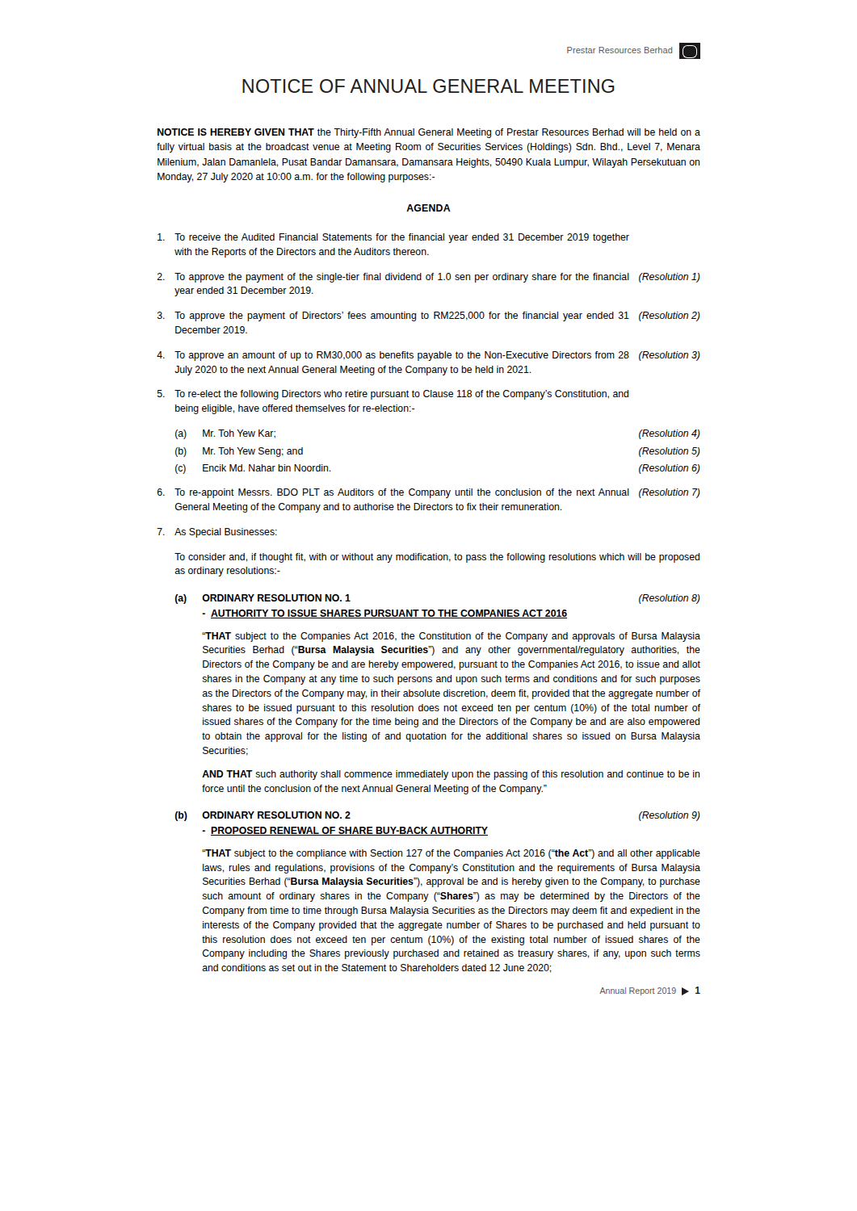Prestar Resources Berhad
NOTICE OF ANNUAL GENERAL MEETING
NOTICE IS HEREBY GIVEN THAT the Thirty-Fifth Annual General Meeting of Prestar Resources Berhad will be held on a fully virtual basis at the broadcast venue at Meeting Room of Securities Services (Holdings) Sdn. Bhd., Level 7, Menara Milenium, Jalan Damanlela, Pusat Bandar Damansara, Damansara Heights, 50490 Kuala Lumpur, Wilayah Persekutuan on Monday, 27 July 2020 at 10:00 a.m. for the following purposes:-
AGENDA
1.
To receive the Audited Financial Statements for the financial year ended 31 December 2019 together with the Reports of the Directors and the Auditors thereon.
2.
To approve the payment of the single-tier final dividend of 1.0 sen per ordinary share for the financial year ended 31 December 2019.
(Resolution 1)
3.
To approve the payment of Directors’ fees amounting to RM225,000 for the financial year ended 31 December 2019.
(Resolution 2)
4.
To approve an amount of up to RM30,000 as benefits payable to the Non-Executive Directors from 28 July 2020 to the next Annual General Meeting of the Company to be held in 2021.
(Resolution 3)
5.
To re-elect the following Directors who retire pursuant to Clause 118 of the Company’s Constitution, and being eligible, have offered themselves for re-election:-
(a)
Mr. Toh Yew Kar;
(Resolution 4)
(b)
Mr. Toh Yew Seng; and
(Resolution 5)
(c)
Encik Md. Nahar bin Noordin.
(Resolution 6)
6.
To re-appoint Messrs. BDO PLT as Auditors of the Company until the conclusion of the next Annual General Meeting of the Company and to authorise the Directors to fix their remuneration.
(Resolution 7)
7.
As Special Businesses:
To consider and, if thought fit, with or without any modification, to pass the following resolutions which will be proposed as ordinary resolutions:-
(a)
ORDINARY RESOLUTION NO. 1 - AUTHORITY TO ISSUE SHARES PURSUANT TO THE COMPANIES ACT 2016
(Resolution 8)
“THAT subject to the Companies Act 2016, the Constitution of the Company and approvals of Bursa Malaysia Securities Berhad (“Bursa Malaysia Securities”) and any other governmental/regulatory authorities, the Directors of the Company be and are hereby empowered, pursuant to the Companies Act 2016, to issue and allot shares in the Company at any time to such persons and upon such terms and conditions and for such purposes as the Directors of the Company may, in their absolute discretion, deem fit, provided that the aggregate number of shares to be issued pursuant to this resolution does not exceed ten per centum (10%) of the total number of issued shares of the Company for the time being and the Directors of the Company be and are also empowered to obtain the approval for the listing of and quotation for the additional shares so issued on Bursa Malaysia Securities;
AND THAT such authority shall commence immediately upon the passing of this resolution and continue to be in force until the conclusion of the next Annual General Meeting of the Company.”
(b)
ORDINARY RESOLUTION NO. 2 - PROPOSED RENEWAL OF SHARE BUY-BACK AUTHORITY
(Resolution 9)
“THAT subject to the compliance with Section 127 of the Companies Act 2016 (“the Act”) and all other applicable laws, rules and regulations, provisions of the Company’s Constitution and the requirements of Bursa Malaysia Securities Berhad (“Bursa Malaysia Securities”), approval be and is hereby given to the Company, to purchase such amount of ordinary shares in the Company (“Shares”) as may be determined by the Directors of the Company from time to time through Bursa Malaysia Securities as the Directors may deem fit and expedient in the interests of the Company provided that the aggregate number of Shares to be purchased and held pursuant to this resolution does not exceed ten per centum (10%) of the existing total number of issued shares of the Company including the Shares previously purchased and retained as treasury shares, if any, upon such terms and conditions as set out in the Statement to Shareholders dated 12 June 2020;
Annual Report 2019 1